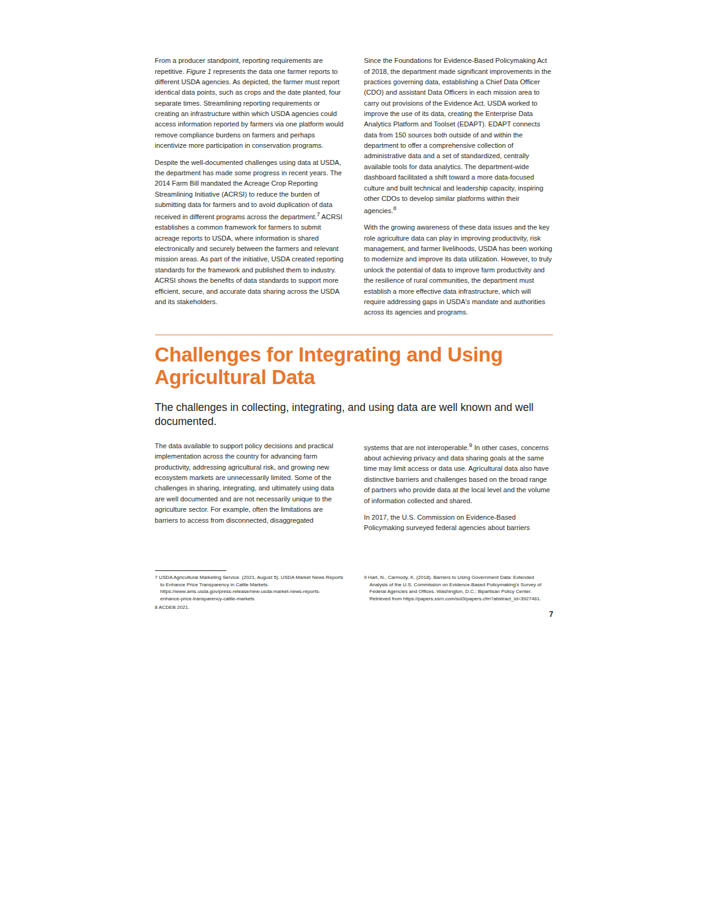From a producer standpoint, reporting requirements are repetitive. Figure 1 represents the data one farmer reports to different USDA agencies. As depicted, the farmer must report identical data points, such as crops and the date planted, four separate times. Streamlining reporting requirements or creating an infrastructure within which USDA agencies could access information reported by farmers via one platform would remove compliance burdens on farmers and perhaps incentivize more participation in conservation programs.
Despite the well-documented challenges using data at USDA, the department has made some progress in recent years. The 2014 Farm Bill mandated the Acreage Crop Reporting Streamlining Initiative (ACRSI) to reduce the burden of submitting data for farmers and to avoid duplication of data received in different programs across the department.7 ACRSI establishes a common framework for farmers to submit acreage reports to USDA, where information is shared electronically and securely between the farmers and relevant mission areas. As part of the initiative, USDA created reporting standards for the framework and published them to industry. ACRSI shows the benefits of data standards to support more efficient, secure, and accurate data sharing across the USDA and its stakeholders.
Since the Foundations for Evidence-Based Policymaking Act of 2018, the department made significant improvements in the practices governing data, establishing a Chief Data Officer (CDO) and assistant Data Officers in each mission area to carry out provisions of the Evidence Act. USDA worked to improve the use of its data, creating the Enterprise Data Analytics Platform and Toolset (EDAPT). EDAPT connects data from 150 sources both outside of and within the department to offer a comprehensive collection of administrative data and a set of standardized, centrally available tools for data analytics. The department-wide dashboard facilitated a shift toward a more data-focused culture and built technical and leadership capacity, inspiring other CDOs to develop similar platforms within their agencies.8
With the growing awareness of these data issues and the key role agriculture data can play in improving productivity, risk management, and farmer livelihoods, USDA has been working to modernize and improve its data utilization. However, to truly unlock the potential of data to improve farm productivity and the resilience of rural communities, the department must establish a more effective data infrastructure, which will require addressing gaps in USDA's mandate and authorities across its agencies and programs.
Challenges for Integrating and Using Agricultural Data
The challenges in collecting, integrating, and using data are well known and well documented.
The data available to support policy decisions and practical implementation across the country for advancing farm productivity, addressing agricultural risk, and growing new ecosystem markets are unnecessarily limited. Some of the challenges in sharing, integrating, and ultimately using data are well documented and are not necessarily unique to the agriculture sector. For example, often the limitations are barriers to access from disconnected, disaggregated
systems that are not interoperable.9 In other cases, concerns about achieving privacy and data sharing goals at the same time may limit access or data use. Agricultural data also have distinctive barriers and challenges based on the broad range of partners who provide data at the local level and the volume of information collected and shared.
In 2017, the U.S. Commission on Evidence-Based Policymaking surveyed federal agencies about barriers
7 USDA Agricultural Marketing Service. (2021, August 5). USDA Market News Reports to Enhance Price Transparency in Cattle Markets. https://www.ams.usda.gov/press-release/new-usda-market-news-reports- enhance-price-transparency-cattle-markets
8 ACDEB 2021.
9 Hart, N., Carmody, K. (2018). Barriers to Using Government Data: Extended Analysis of the U.S. Commission on Evidence-Based Policymaking's Survey of Federal Agencies and Offices. Washington, D.C.: Bipartisan Policy Center. Retrieved from https://papers.ssrn.com/sol3/papers.cfm?abstract_id=3927461.
7